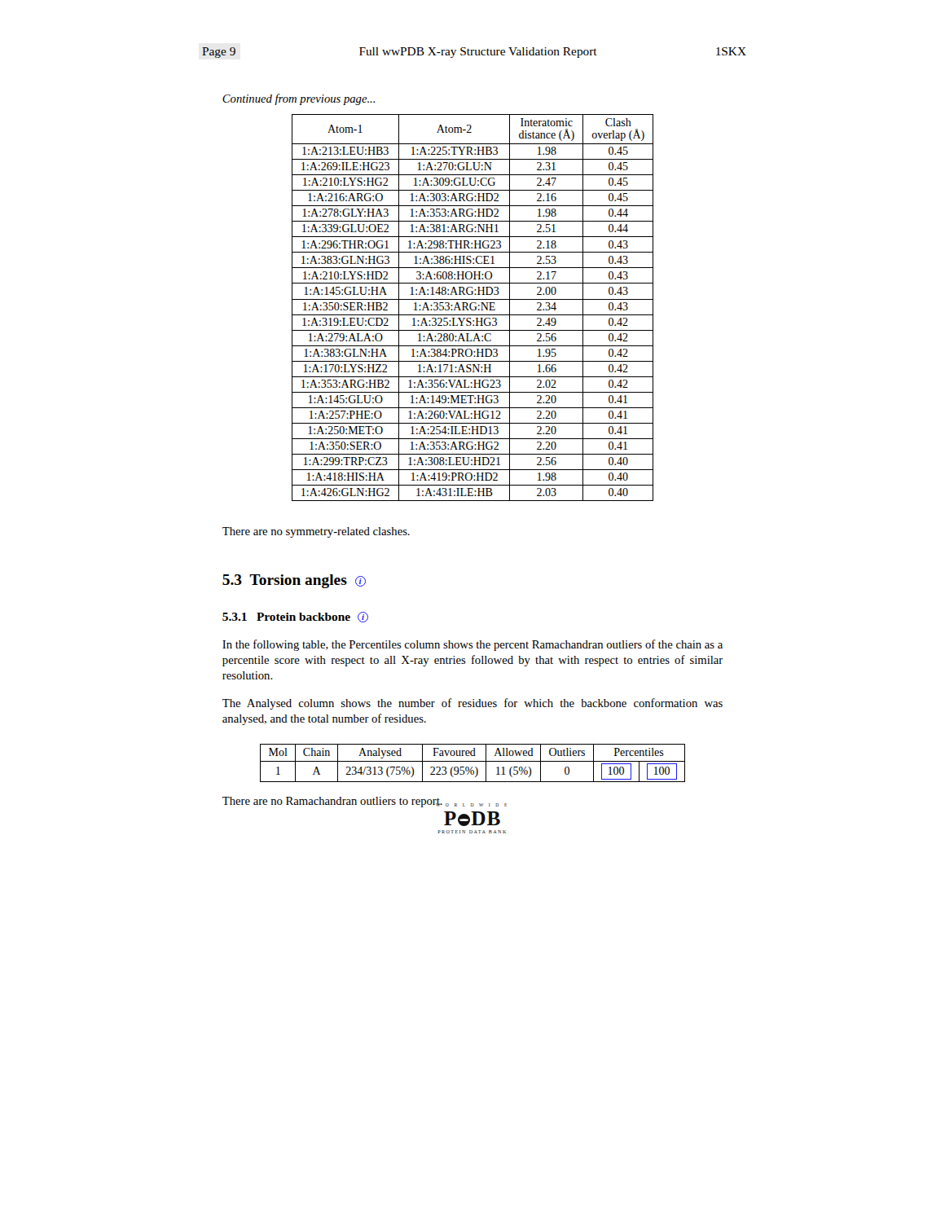Page 9
Full wwPDB X-ray Structure Validation Report
1SKX
Continued from previous page...
| Atom-1 | Atom-2 | Interatomic distance (Å) | Clash overlap (Å) |
| --- | --- | --- | --- |
| 1:A:213:LEU:HB3 | 1:A:225:TYR:HB3 | 1.98 | 0.45 |
| 1:A:269:ILE:HG23 | 1:A:270:GLU:N | 2.31 | 0.45 |
| 1:A:210:LYS:HG2 | 1:A:309:GLU:CG | 2.47 | 0.45 |
| 1:A:216:ARG:O | 1:A:303:ARG:HD2 | 2.16 | 0.45 |
| 1:A:278:GLY:HA3 | 1:A:353:ARG:HD2 | 1.98 | 0.44 |
| 1:A:339:GLU:OE2 | 1:A:381:ARG:NH1 | 2.51 | 0.44 |
| 1:A:296:THR:OG1 | 1:A:298:THR:HG23 | 2.18 | 0.43 |
| 1:A:383:GLN:HG3 | 1:A:386:HIS:CE1 | 2.53 | 0.43 |
| 1:A:210:LYS:HD2 | 3:A:608:HOH:O | 2.17 | 0.43 |
| 1:A:145:GLU:HA | 1:A:148:ARG:HD3 | 2.00 | 0.43 |
| 1:A:350:SER:HB2 | 1:A:353:ARG:NE | 2.34 | 0.43 |
| 1:A:319:LEU:CD2 | 1:A:325:LYS:HG3 | 2.49 | 0.42 |
| 1:A:279:ALA:O | 1:A:280:ALA:C | 2.56 | 0.42 |
| 1:A:383:GLN:HA | 1:A:384:PRO:HD3 | 1.95 | 0.42 |
| 1:A:170:LYS:HZ2 | 1:A:171:ASN:H | 1.66 | 0.42 |
| 1:A:353:ARG:HB2 | 1:A:356:VAL:HG23 | 2.02 | 0.42 |
| 1:A:145:GLU:O | 1:A:149:MET:HG3 | 2.20 | 0.41 |
| 1:A:257:PHE:O | 1:A:260:VAL:HG12 | 2.20 | 0.41 |
| 1:A:250:MET:O | 1:A:254:ILE:HD13 | 2.20 | 0.41 |
| 1:A:350:SER:O | 1:A:353:ARG:HG2 | 2.20 | 0.41 |
| 1:A:299:TRP:CZ3 | 1:A:308:LEU:HD21 | 2.56 | 0.40 |
| 1:A:418:HIS:HA | 1:A:419:PRO:HD2 | 1.98 | 0.40 |
| 1:A:426:GLN:HG2 | 1:A:431:ILE:HB | 2.03 | 0.40 |
There are no symmetry-related clashes.
5.3 Torsion angles i
5.3.1 Protein backbone i
In the following table, the Percentiles column shows the percent Ramachandran outliers of the chain as a percentile score with respect to all X-ray entries followed by that with respect to entries of similar resolution.
The Analysed column shows the number of residues for which the backbone conformation was analysed, and the total number of residues.
| Mol | Chain | Analysed | Favoured | Allowed | Outliers | Percentiles |
| --- | --- | --- | --- | --- | --- | --- |
| 1 | A | 234/313 (75%) | 223 (95%) | 11 (5%) | 0 | 100 | 100 |
There are no Ramachandran outliers to report.
W O R L D W I D E
P DB
PROTEIN DATA BANK